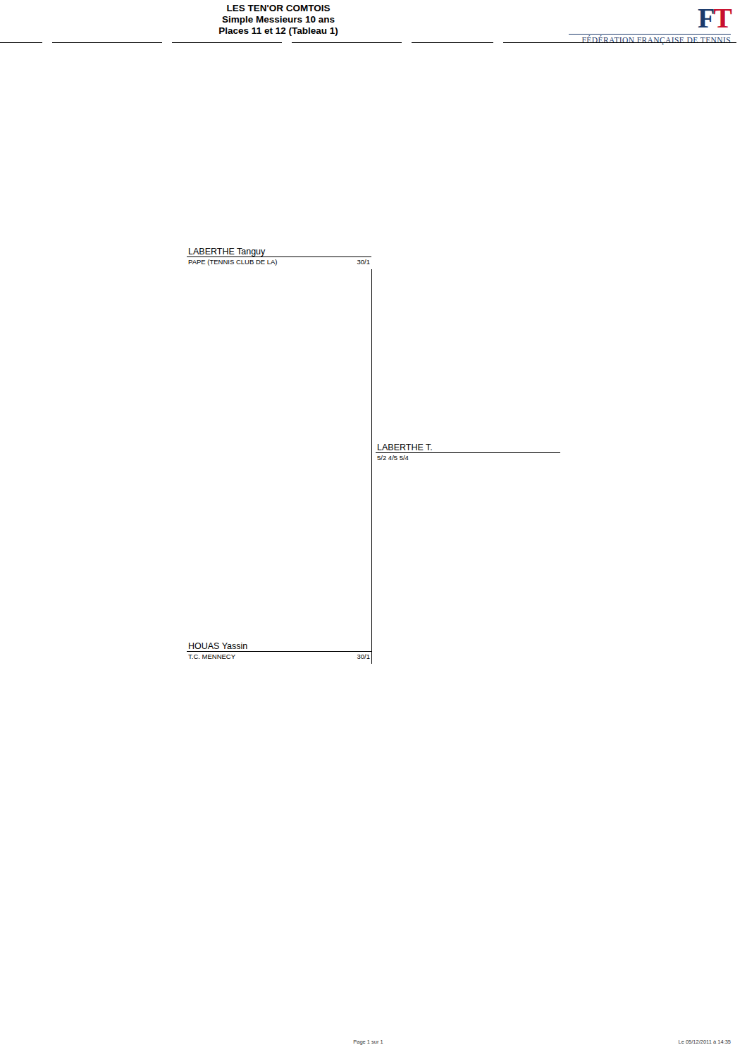LES TEN'OR COMTOIS Simple Messieurs 10 ans Places 11 et 12 (Tableau 1)
FT
FÉDÉRATION FRANÇAISE DE TENNIS
LABERTHE Tanguy
PAPE (TENNIS CLUB DE LA) 30/1
HOUAS Yassin
T.C. MENNECY 30/1
LABERTHE T.
5/2 4/5 5/4
Page 1 sur 1
Le 05/12/2011 à 14:35